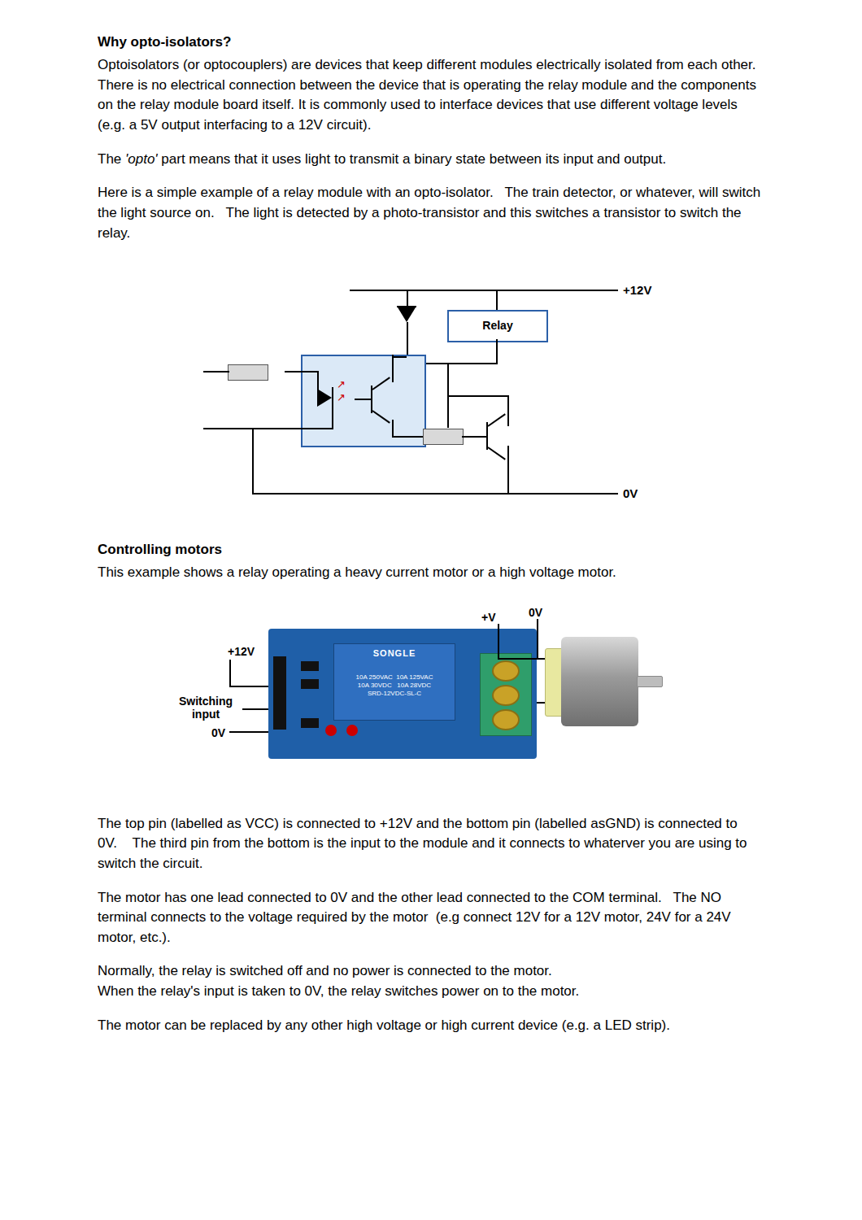Why opto-isolators?
Optoisolators (or optocouplers) are devices that keep different modules electrically isolated from each other. There is no electrical connection between the device that is operating the relay module and the components on the relay module board itself. It is commonly used to interface devices that use different voltage levels (e.g. a 5V output interfacing to a 12V circuit).
The 'opto' part means that it uses light to transmit a binary state between its input and output.
Here is a simple example of a relay module with an opto-isolator. The train detector, or whatever, will switch the light source on. The light is detected by a photo-transistor and this switches a transistor to switch the relay.
+12V
0V
Relay
↗
↗
Controlling motors
This example shows a relay operating a heavy current motor or a high voltage motor.
+12V
Switching
input
0V
SONGLE
10A 250VAC 10A 125VAC
10A 30VDC 10A 28VDC
SRD-12VDC-SL-C
+V
0V
The top pin (labelled as VCC) is connected to +12V and the bottom pin (labelled asGND) is connected to 0V. The third pin from the bottom is the input to the module and it connects to whaterver you are using to switch the circuit.
The motor has one lead connected to 0V and the other lead connected to the COM terminal. The NO terminal connects to the voltage required by the motor (e.g connect 12V for a 12V motor, 24V for a 24V motor, etc.).
Normally, the relay is switched off and no power is connected to the motor.
When the relay's input is taken to 0V, the relay switches power on to the motor.
The motor can be replaced by any other high voltage or high current device (e.g. a LED strip).